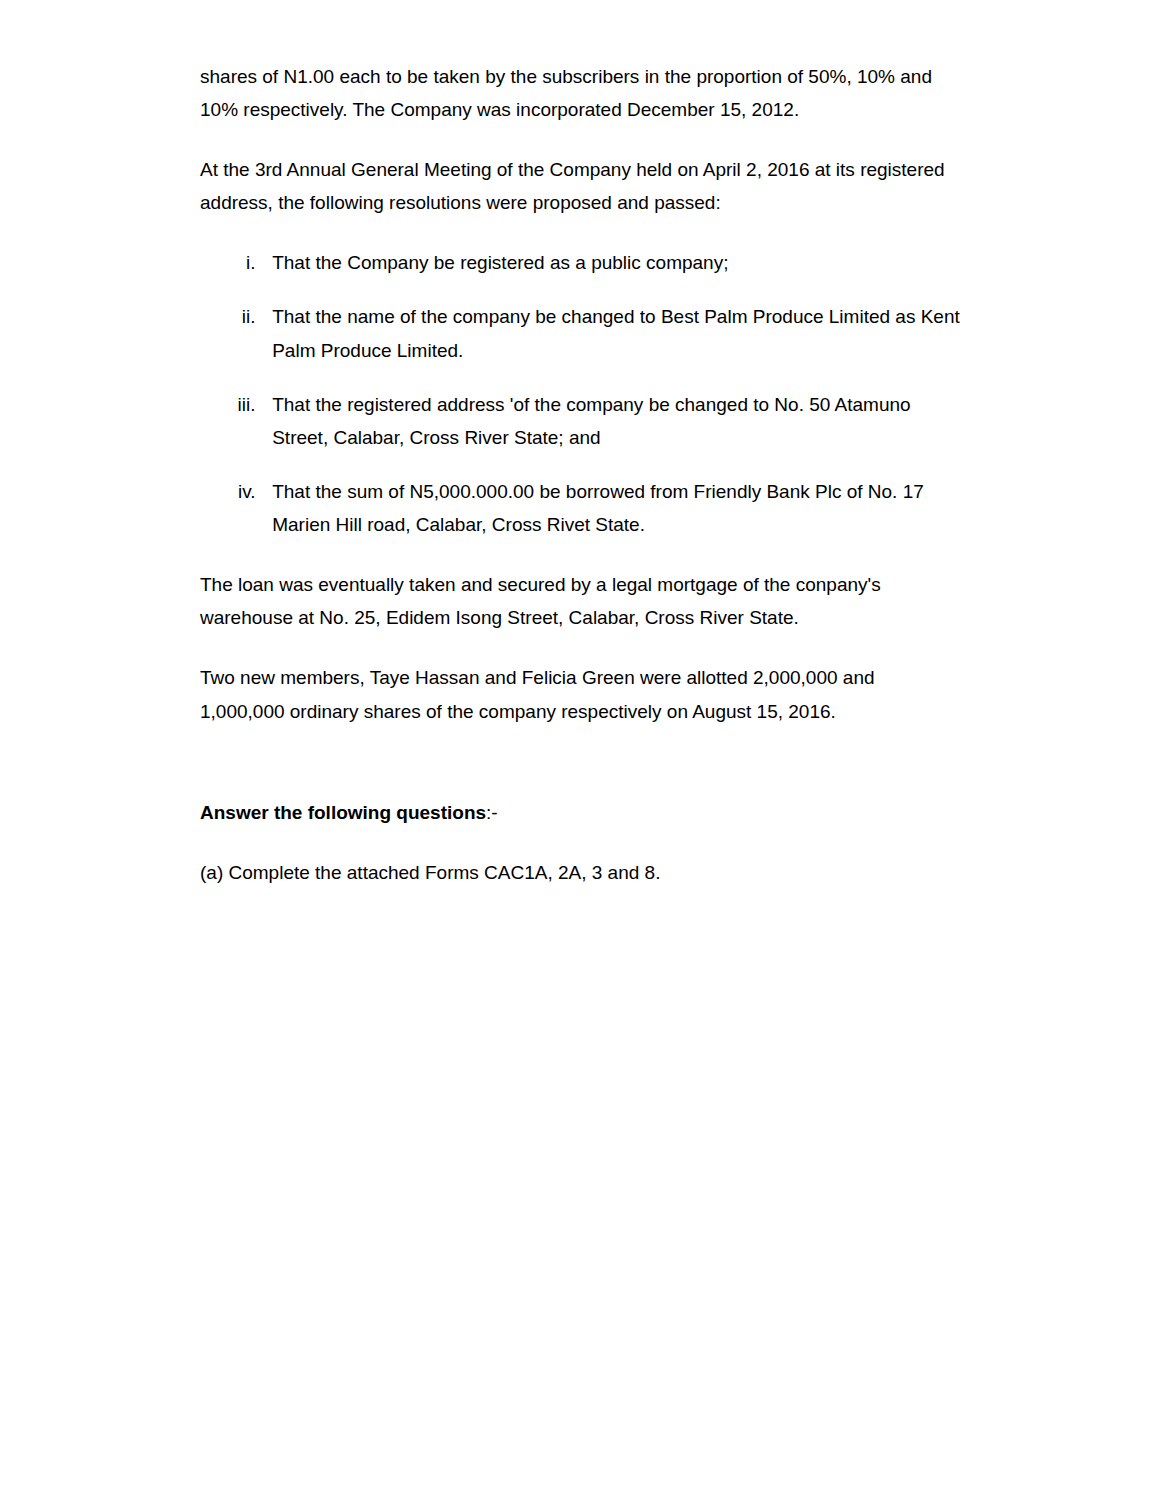shares of N1.00 each to be taken by the subscribers in the proportion of 50%, 10% and 10% respectively. The Company was incorporated December 15, 2012.
At the 3rd Annual General Meeting of the Company held on April 2, 2016 at its registered address, the following resolutions were proposed and passed:
That the Company be registered as a public company;
That the name of the company be changed to Best Palm Produce Limited as Kent Palm Produce Limited.
That the registered address 'of the company be changed to No. 50 Atamuno Street, Calabar, Cross River State; and
That the sum of N5,000.000.00 be borrowed from Friendly Bank Plc of No. 17 Marien Hill road, Calabar, Cross Rivet State.
The loan was eventually taken and secured by a legal mortgage of the conpany's warehouse at No. 25, Edidem Isong Street, Calabar, Cross River State.
Two new members, Taye Hassan and Felicia Green were allotted 2,000,000 and 1,000,000 ordinary shares of the company respectively on August 15, 2016.
Answer the following questions:-
(a) Complete the attached Forms CAC1A, 2A, 3 and 8.